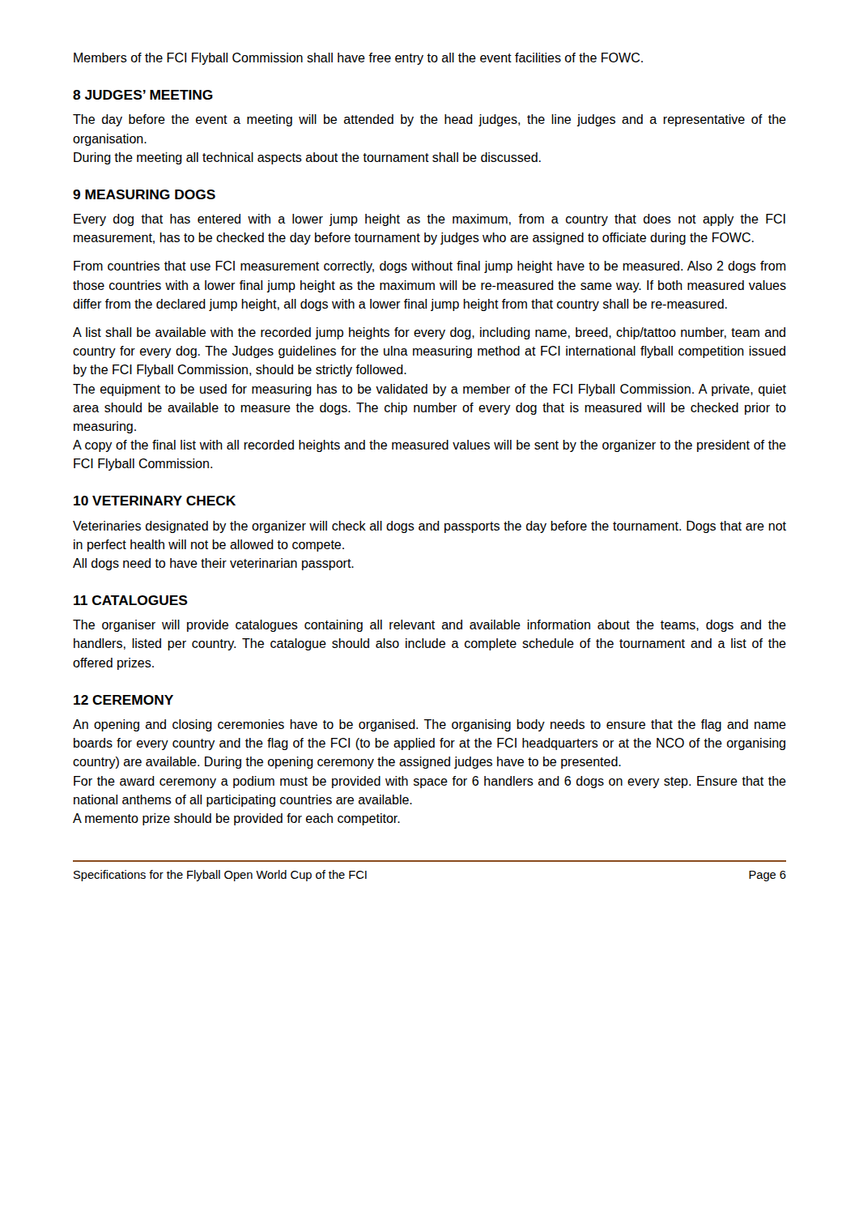Members of the FCI Flyball Commission shall have free entry to all the event facilities of the FOWC.
8 JUDGES’ MEETING
The day before the event a meeting will be attended by the head judges, the line judges and a representative of the organisation.
During the meeting all technical aspects about the tournament shall be discussed.
9 MEASURING DOGS
Every dog that has entered with a lower jump height as the maximum, from a country that does not apply the FCI measurement, has to be checked the day before tournament by judges who are assigned to officiate during the FOWC.
From countries that use FCI measurement correctly, dogs without final jump height have to be measured. Also 2 dogs from those countries with a lower final jump height as the maximum will be re-measured the same way. If both measured values differ from the declared jump height, all dogs with a lower final jump height from that country shall be re-measured.
A list shall be available with the recorded jump heights for every dog, including name, breed, chip/tattoo number, team and country for every dog. The Judges guidelines for the ulna measuring method at FCI international flyball competition issued by the FCI Flyball Commission, should be strictly followed.
The equipment to be used for measuring has to be validated by a member of the FCI Flyball Commission. A private, quiet area should be available to measure the dogs. The chip number of every dog that is measured will be checked prior to measuring.
A copy of the final list with all recorded heights and the measured values will be sent by the organizer to the president of the FCI Flyball Commission.
10 VETERINARY CHECK
Veterinaries designated by the organizer will check all dogs and passports the day before the tournament. Dogs that are not in perfect health will not be allowed to compete.
All dogs need to have their veterinarian passport.
11 CATALOGUES
The organiser will provide catalogues containing all relevant and available information about the teams, dogs and the handlers, listed per country. The catalogue should also include a complete schedule of the tournament and a list of the offered prizes.
12 CEREMONY
An opening and closing ceremonies have to be organised. The organising body needs to ensure that the flag and name boards for every country and the flag of the FCI (to be applied for at the FCI headquarters or at the NCO of the organising country) are available. During the opening ceremony the assigned judges have to be presented.
For the award ceremony a podium must be provided with space for 6 handlers and 6 dogs on every step. Ensure that the national anthems of all participating countries are available.
A memento prize should be provided for each competitor.
Specifications for the Flyball Open World Cup of the FCI Page 6